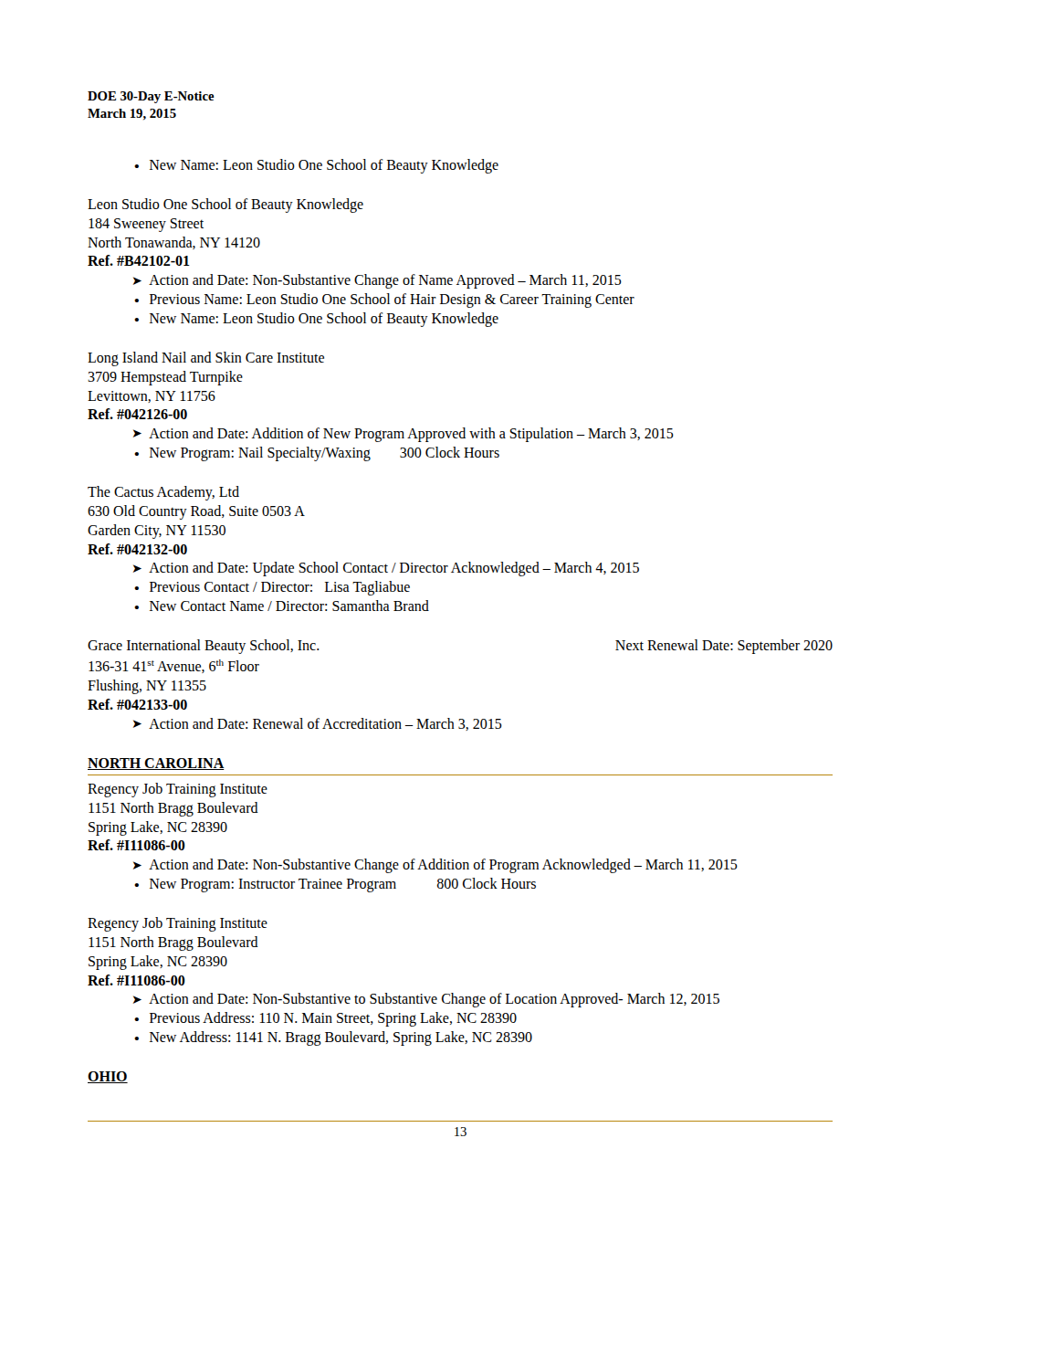DOE 30-Day E-Notice
March 19, 2015
New Name: Leon Studio One School of Beauty Knowledge
Leon Studio One School of Beauty Knowledge
184 Sweeney Street
North Tonawanda, NY 14120
Ref. #B42102-01
Action and Date: Non-Substantive Change of Name Approved – March 11, 2015
Previous Name: Leon Studio One School of Hair Design & Career Training Center
New Name: Leon Studio One School of Beauty Knowledge
Long Island Nail and Skin Care Institute
3709 Hempstead Turnpike
Levittown, NY 11756
Ref. #042126-00
Action and Date: Addition of New Program Approved with a Stipulation – March 3, 2015
New Program: Nail Specialty/Waxing 300 Clock Hours
The Cactus Academy, Ltd
630 Old Country Road, Suite 0503 A
Garden City, NY 11530
Ref. #042132-00
Action and Date: Update School Contact / Director Acknowledged – March 4, 2015
Previous Contact / Director: Lisa Tagliabue
New Contact Name / Director: Samantha Brand
Grace International Beauty School, Inc. Next Renewal Date: September 2020
136-31 41st Avenue, 6th Floor
Flushing, NY 11355
Ref. #042133-00
Action and Date: Renewal of Accreditation – March 3, 2015
NORTH CAROLINA
Regency Job Training Institute
1151 North Bragg Boulevard
Spring Lake, NC 28390
Ref. #I11086-00
Action and Date: Non-Substantive Change of Addition of Program Acknowledged – March 11, 2015
New Program: Instructor Trainee Program 800 Clock Hours
Regency Job Training Institute
1151 North Bragg Boulevard
Spring Lake, NC 28390
Ref. #I11086-00
Action and Date: Non-Substantive to Substantive Change of Location Approved- March 12, 2015
Previous Address: 110 N. Main Street, Spring Lake, NC 28390
New Address: 1141 N. Bragg Boulevard, Spring Lake, NC 28390
OHIO
13